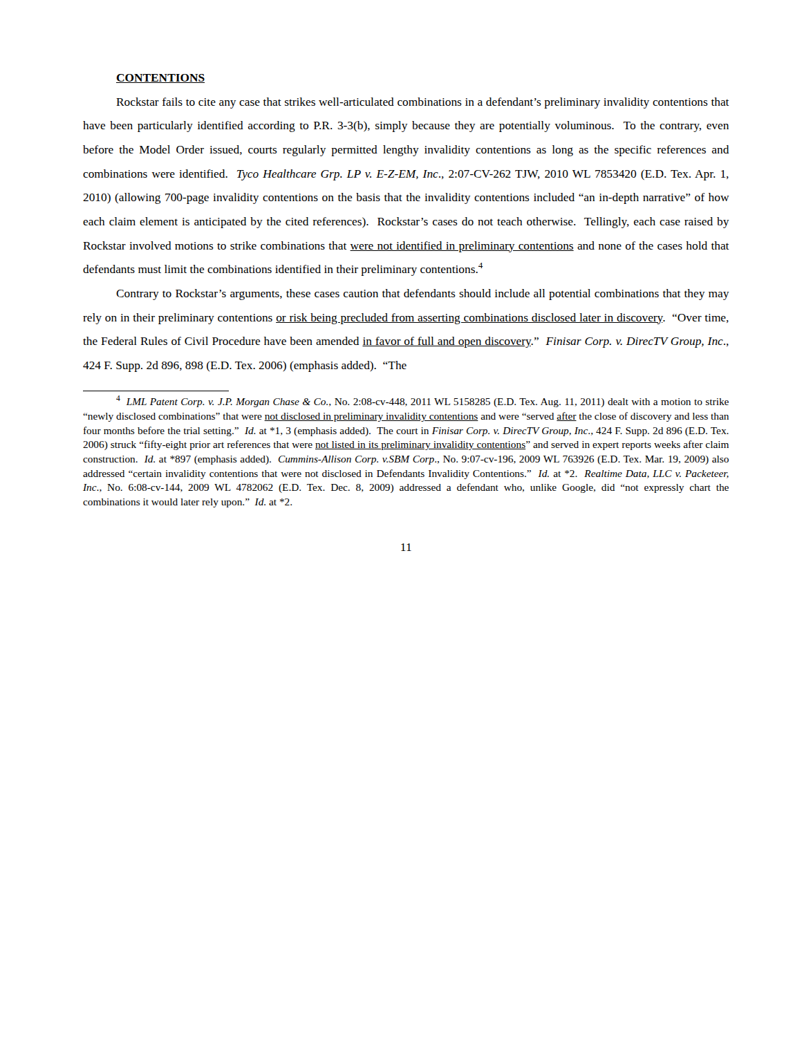CONTENTIONS
Rockstar fails to cite any case that strikes well-articulated combinations in a defendant’s preliminary invalidity contentions that have been particularly identified according to P.R. 3-3(b), simply because they are potentially voluminous. To the contrary, even before the Model Order issued, courts regularly permitted lengthy invalidity contentions as long as the specific references and combinations were identified. Tyco Healthcare Grp. LP v. E-Z-EM, Inc., 2:07-CV-262 TJW, 2010 WL 7853420 (E.D. Tex. Apr. 1, 2010) (allowing 700-page invalidity contentions on the basis that the invalidity contentions included “an in-depth narrative” of how each claim element is anticipated by the cited references). Rockstar’s cases do not teach otherwise. Tellingly, each case raised by Rockstar involved motions to strike combinations that were not identified in preliminary contentions and none of the cases hold that defendants must limit the combinations identified in their preliminary contentions.4
Contrary to Rockstar’s arguments, these cases caution that defendants should include all potential combinations that they may rely on in their preliminary contentions or risk being precluded from asserting combinations disclosed later in discovery. “Over time, the Federal Rules of Civil Procedure have been amended in favor of full and open discovery.” Finisar Corp. v. DirecTV Group, Inc., 424 F. Supp. 2d 896, 898 (E.D. Tex. 2006) (emphasis added). “The
4 LML Patent Corp. v. J.P. Morgan Chase & Co., No. 2:08-cv-448, 2011 WL 5158285 (E.D. Tex. Aug. 11, 2011) dealt with a motion to strike “newly disclosed combinations” that were not disclosed in preliminary invalidity contentions and were “served after the close of discovery and less than four months before the trial setting.” Id. at *1, 3 (emphasis added). The court in Finisar Corp. v. DirecTV Group, Inc., 424 F. Supp. 2d 896 (E.D. Tex. 2006) struck “fifty-eight prior art references that were not listed in its preliminary invalidity contentions” and served in expert reports weeks after claim construction. Id. at *897 (emphasis added). Cummins-Allison Corp. v.SBM Corp., No. 9:07-cv-196, 2009 WL 763926 (E.D. Tex. Mar. 19, 2009) also addressed “certain invalidity contentions that were not disclosed in Defendants Invalidity Contentions.” Id. at *2. Realtime Data, LLC v. Packeteer, Inc., No. 6:08-cv-144, 2009 WL 4782062 (E.D. Tex. Dec. 8, 2009) addressed a defendant who, unlike Google, did “not expressly chart the combinations it would later rely upon.” Id. at *2.
11